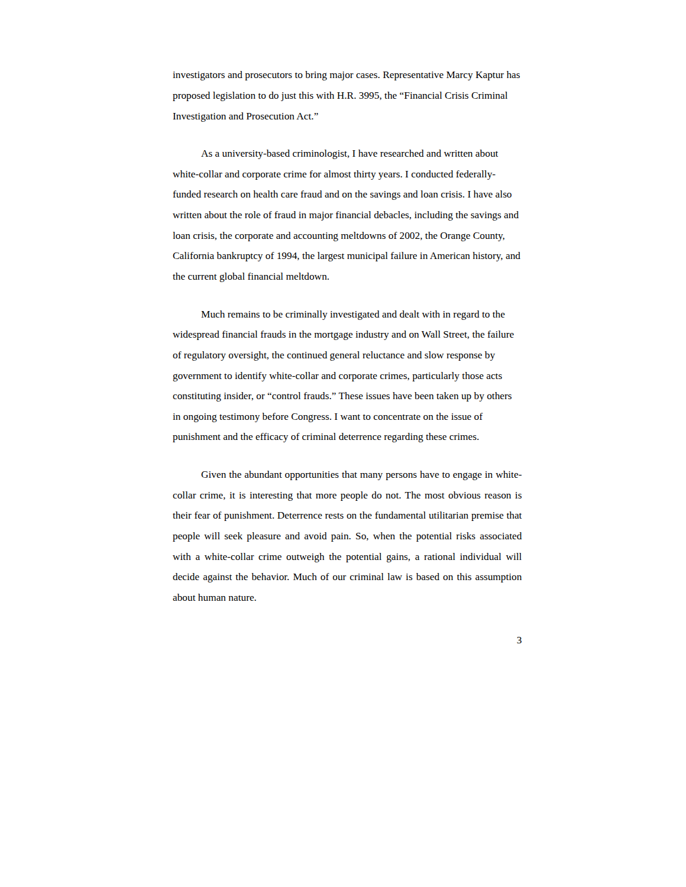investigators and prosecutors to bring major cases. Representative Marcy Kaptur has proposed legislation to do just this with H.R. 3995, the “Financial Crisis Criminal Investigation and Prosecution Act.”
As a university-based criminologist, I have researched and written about white-collar and corporate crime for almost thirty years. I conducted federally-funded research on health care fraud and on the savings and loan crisis. I have also written about the role of fraud in major financial debacles, including the savings and loan crisis, the corporate and accounting meltdowns of 2002, the Orange County, California bankruptcy of 1994, the largest municipal failure in American history, and the current global financial meltdown.
Much remains to be criminally investigated and dealt with in regard to the widespread financial frauds in the mortgage industry and on Wall Street, the failure of regulatory oversight, the continued general reluctance and slow response by government to identify white-collar and corporate crimes, particularly those acts constituting insider, or “control frauds.” These issues have been taken up by others in ongoing testimony before Congress. I want to concentrate on the issue of punishment and the efficacy of criminal deterrence regarding these crimes.
Given the abundant opportunities that many persons have to engage in white-collar crime, it is interesting that more people do not. The most obvious reason is their fear of punishment. Deterrence rests on the fundamental utilitarian premise that people will seek pleasure and avoid pain. So, when the potential risks associated with a white-collar crime outweigh the potential gains, a rational individual will decide against the behavior. Much of our criminal law is based on this assumption about human nature.
3